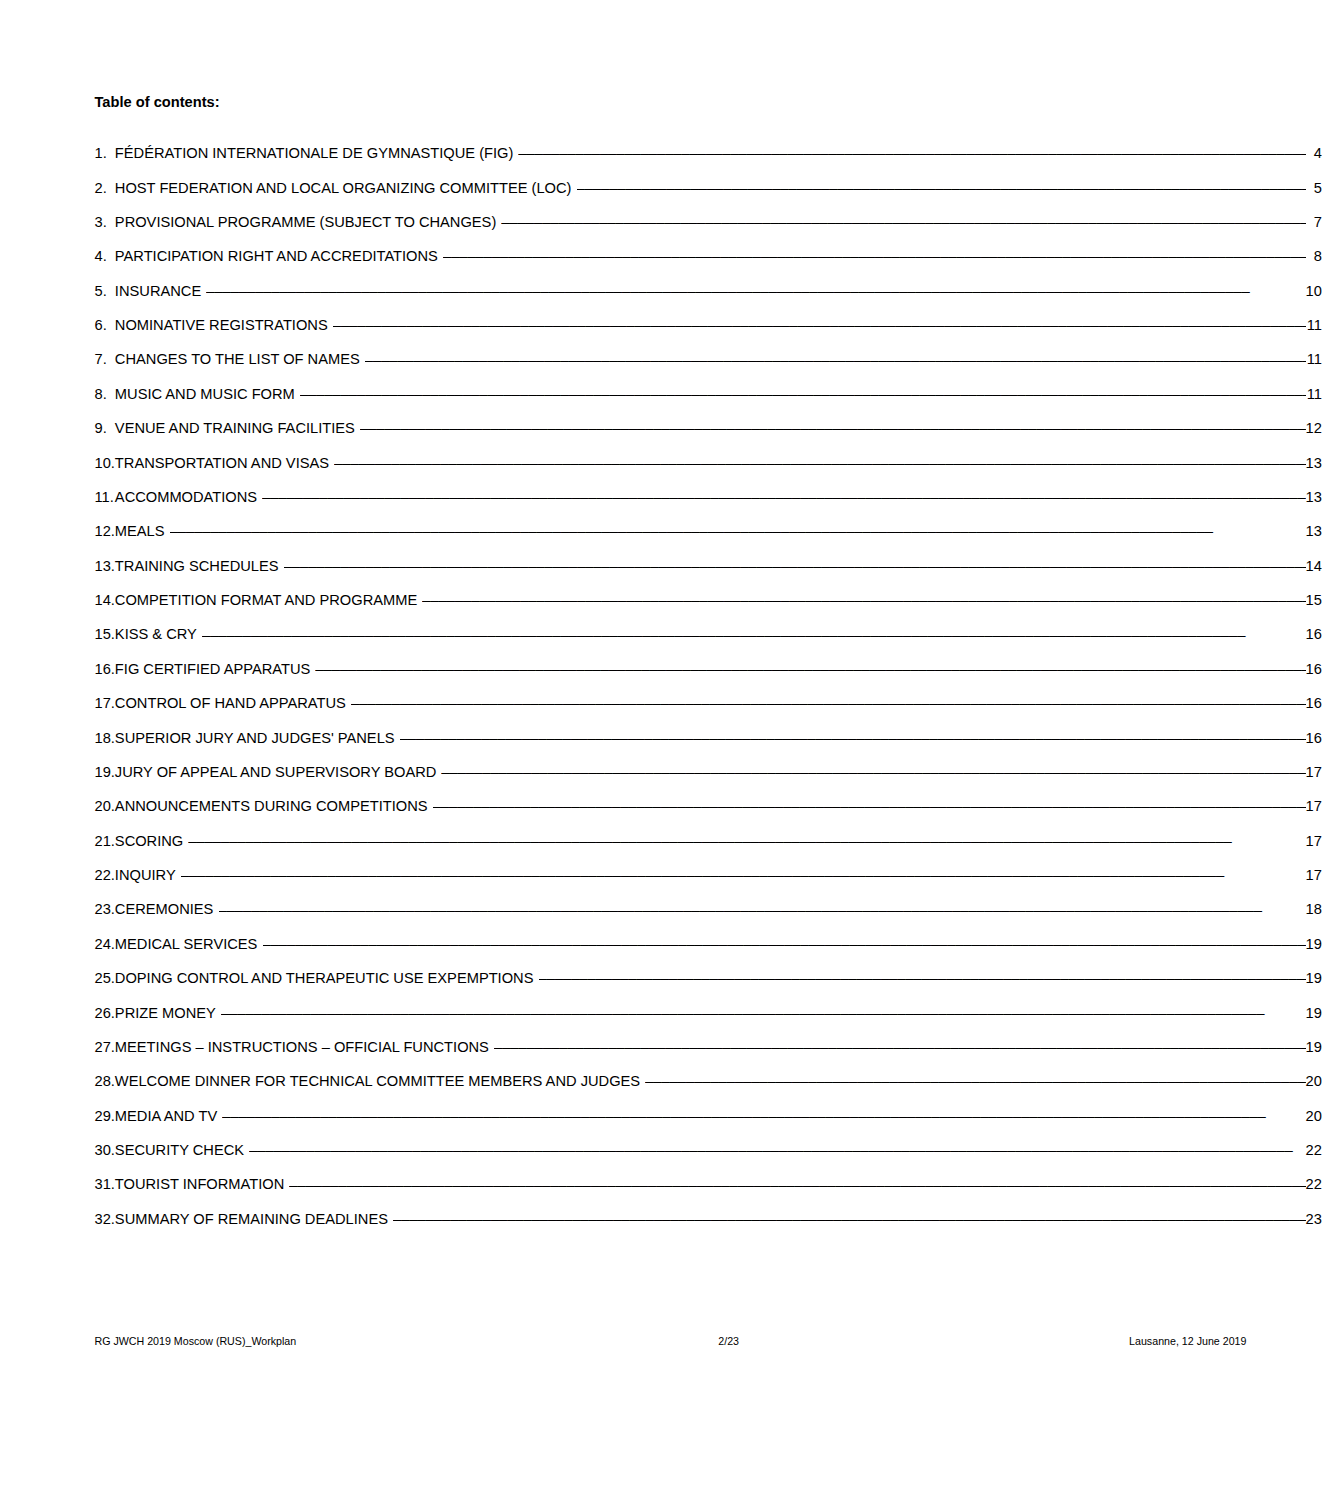Table of contents:
| 1. | Fédération Internationale de Gymnastique (FIG) | 4 |
| 2. | Host Federation and Local Organizing Committee (LOC) | 5 |
| 3. | Provisional Programme (subject to changes) | 7 |
| 4. | Participation right and accreditations | 8 |
| 5. | Insurance | 10 |
| 6. | Nominative registrations | 11 |
| 7. | Changes to the list of names | 11 |
| 8. | Music and music form | 11 |
| 9. | Venue and training facilities | 12 |
| 10. | Transportation and visas | 13 |
| 11. | Accommodations | 13 |
| 12. | Meals | 13 |
| 13. | Training schedules | 14 |
| 14. | Competition format and programme | 15 |
| 15. | Kiss & Cry | 16 |
| 16. | FIG certified apparatus | 16 |
| 17. | Control of hand apparatus | 16 |
| 18. | Superior Jury and Judges' Panels | 16 |
| 19. | Jury of Appeal and Supervisory Board | 17 |
| 20. | Announcements during competitions | 17 |
| 21. | Scoring | 17 |
| 22. | Inquiry | 17 |
| 23. | Ceremonies | 18 |
| 24. | Medical services | 19 |
| 25. | Doping control and Therapeutic Use Expemptions | 19 |
| 26. | Prize money | 19 |
| 27. | Meetings – Instructions – Official functions | 19 |
| 28. | Welcome dinner for Technical Committee members and judges | 20 |
| 29. | Media and TV | 20 |
| 30. | Security check | 22 |
| 31. | Tourist information | 22 |
| 32. | Summary of remaining deadlines | 23 |
RG JWCH 2019 Moscow (RUS)_Workplan 2/23 Lausanne, 12 June 2019